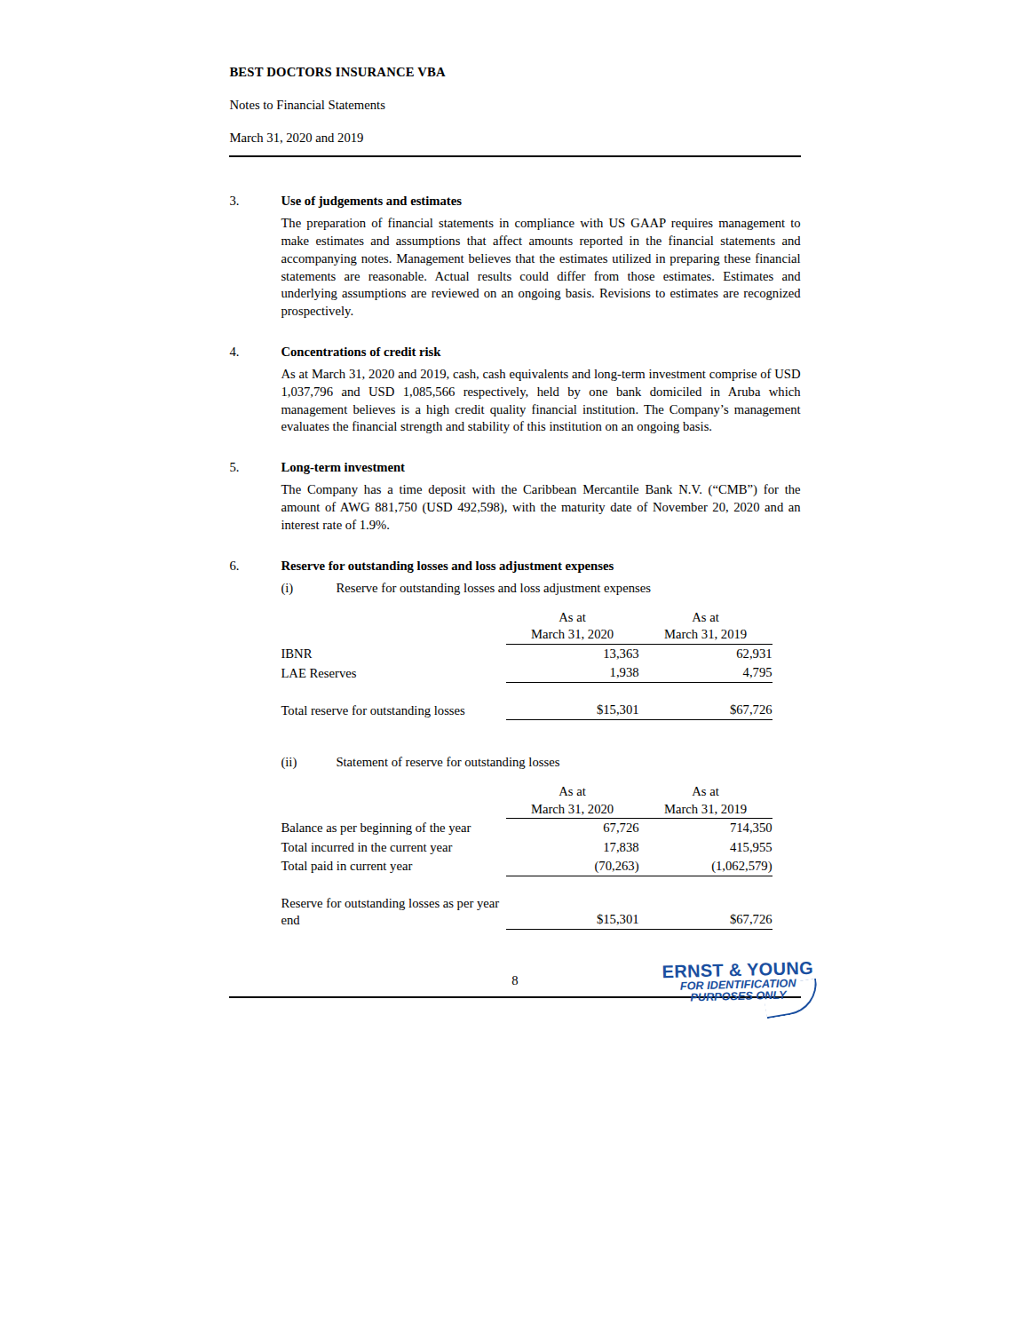BEST DOCTORS INSURANCE VBA
Notes to Financial Statements
March 31, 2020 and 2019
3.
Use of judgements and estimates
The preparation of financial statements in compliance with US GAAP requires management to make estimates and assumptions that affect amounts reported in the financial statements and accompanying notes. Management believes that the estimates utilized in preparing these financial statements are reasonable. Actual results could differ from those estimates. Estimates and underlying assumptions are reviewed on an ongoing basis. Revisions to estimates are recognized prospectively.
4.
Concentrations of credit risk
As at March 31, 2020 and 2019, cash, cash equivalents and long-term investment comprise of USD 1,037,796 and USD 1,085,566 respectively, held by one bank domiciled in Aruba which management believes is a high credit quality financial institution. The Company’s management evaluates the financial strength and stability of this institution on an ongoing basis.
5.
Long-term investment
The Company has a time deposit with the Caribbean Mercantile Bank N.V. (“CMB”) for the amount of AWG 881,750 (USD 492,598), with the maturity date of November 20, 2020 and an interest rate of 1.9%.
6.
Reserve for outstanding losses and loss adjustment expenses
(i)
Reserve for outstanding losses and loss adjustment expenses
| | As at | As at |
| | March 31, 2020 | March 31, 2019 |
| IBNR | 13,363 | 62,931 |
| LAE Reserves | 1,938 | 4,795 |
| Total reserve for outstanding losses | $15,301 | $67,726 |
(ii)
Statement of reserve for outstanding losses
| | As at | As at |
| | March 31, 2020 | March 31, 2019 |
| Balance as per beginning of the year | 67,726 | 714,350 |
| Total incurred in the current year | 17,838 | 415,955 |
| Total paid in current year | (70,263) | (1,062,579) |
| Reserve for outstanding losses as per year end | $15,301 | $67,726 |
8
ERNST & YOUNG
FOR IDENTIFICATION
PURPOSES ONLY